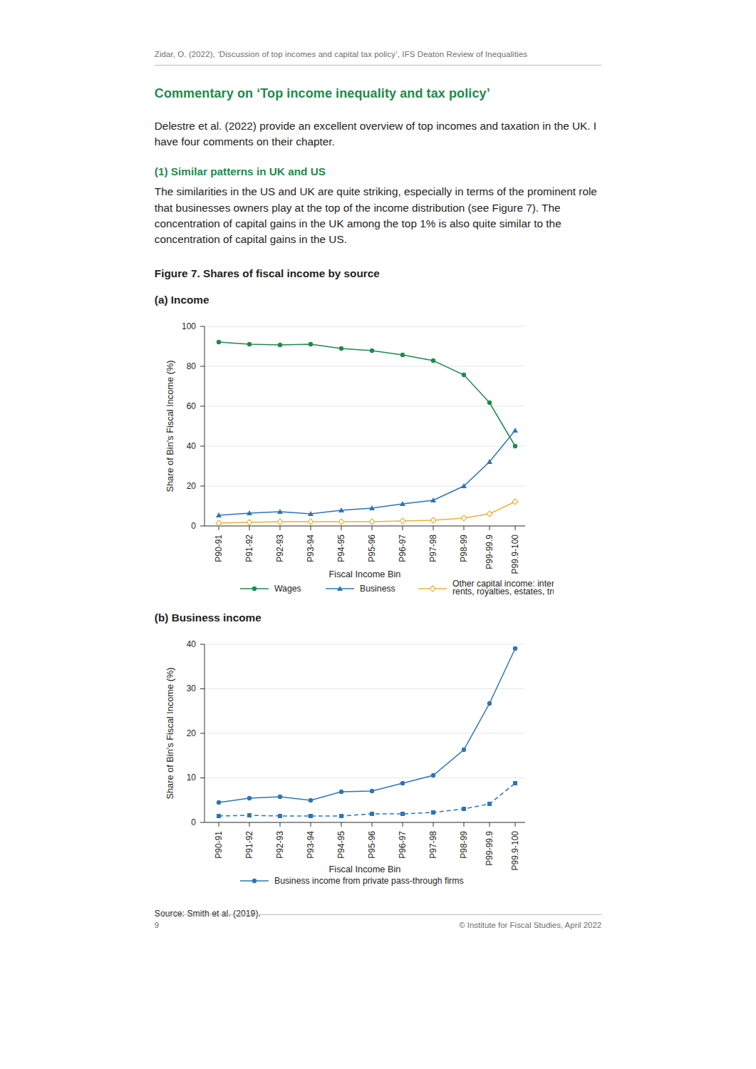Zidar, O. (2022), ‘Discussion of top incomes and capital tax policy’, IFS Deaton Review of Inequalities
Commentary on ‘Top income inequality and tax policy’
Delestre et al. (2022) provide an excellent overview of top incomes and taxation in the UK. I have four comments on their chapter.
(1) Similar patterns in UK and US
The similarities in the US and UK are quite striking, especially in terms of the prominent role that businesses owners play at the top of the income distribution (see Figure 7). The concentration of capital gains in the UK among the top 1% is also quite similar to the concentration of capital gains in the US.
Figure 7. Shares of fiscal income by source
(a) Income
0 20 40 60 80 100 Share of Bin's Fiscal Income (%) P90-91 P91-92 P92-93 P93-94 P94-95 P95-96 P96-97 P97-98 P98-99 P99-99.9 P99.9-100 Fiscal Income Bin Wages Business Other capital income: interest, rents, royalties, estates, trusts
(b) Business income
0 10 20 30 40 Share of Bin's Fiscal Income (%) P90-91 P91-92 P92-93 P93-94 P94-95 P95-96 P96-97 P97-98 P98-99 P99-99.9 P99.9-100 Fiscal Income Bin Business income from private pass-through firms Business income from other firms (C-corporation dividends)
Source: Smith et al. (2019).
9
© Institute for Fiscal Studies, April 2022